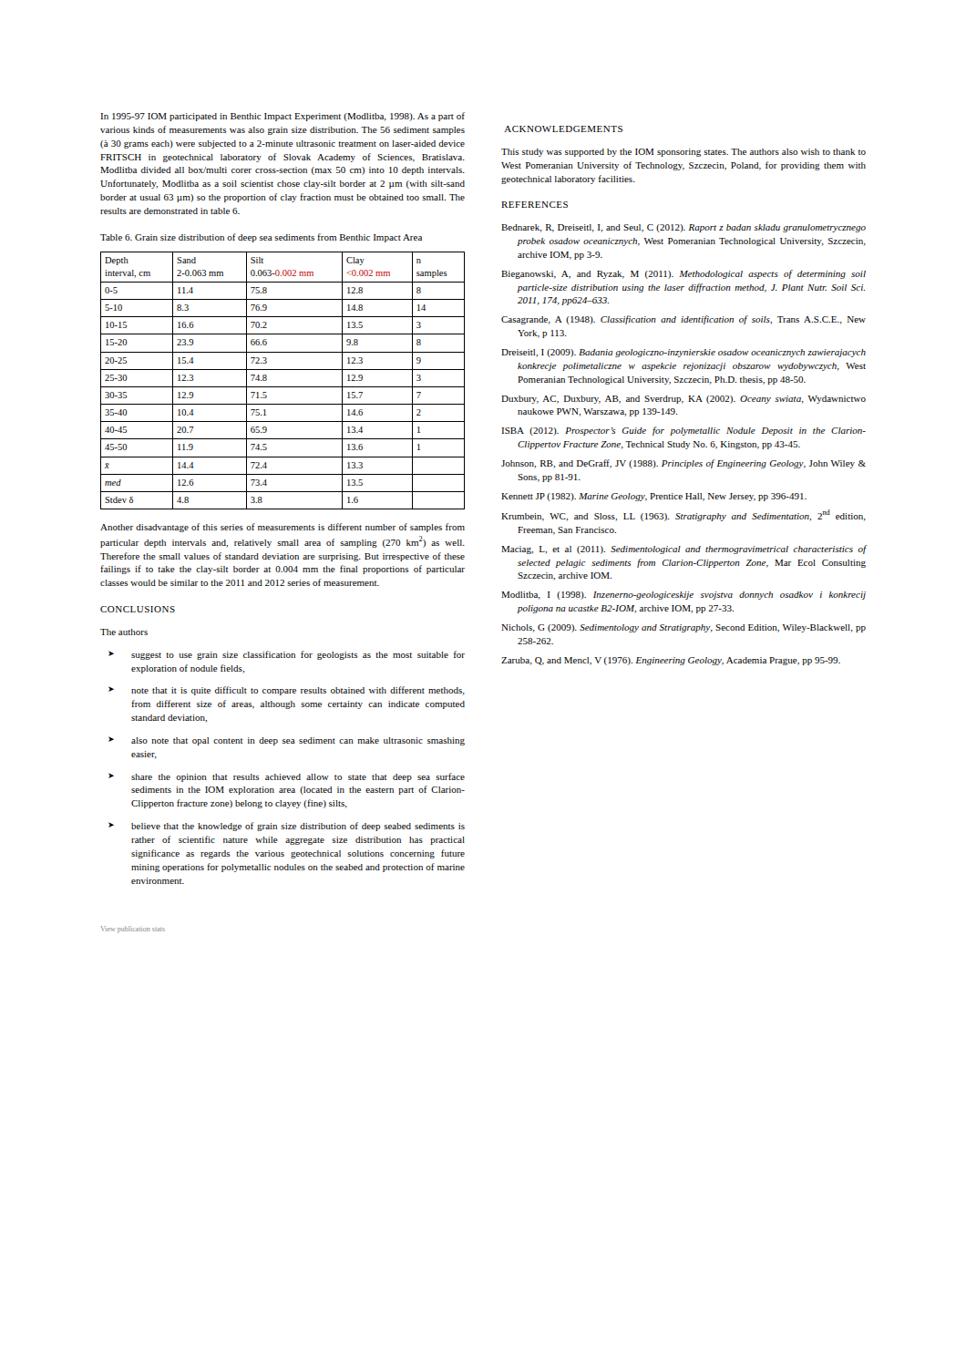In 1995-97 IOM participated in Benthic Impact Experiment (Modlitba, 1998). As a part of various kinds of measurements was also grain size distribution. The 56 sediment samples (à 30 grams each) were subjected to a 2-minute ultrasonic treatment on laser-aided device FRITSCH in geotechnical laboratory of Slovak Academy of Sciences, Bratislava. Modlitba divided all box/multi corer cross-section (max 50 cm) into 10 depth intervals. Unfortunately, Modlitba as a soil scientist chose clay-silt border at 2 µm (with silt-sand border at usual 63 µm) so the proportion of clay fraction must be obtained too small. The results are demonstrated in table 6.
Table 6. Grain size distribution of deep sea sediments from Benthic Impact Area
| Depth interval, cm | Sand 2-0.063 mm | Silt 0.063- 0.002 mm | Clay <0.002 mm | n samples |
| 0-5 | 11.4 | 75.8 | 12.8 | 8 |
| 5-10 | 8.3 | 76.9 | 14.8 | 14 |
| 10-15 | 16.6 | 70.2 | 13.5 | 3 |
| 15-20 | 23.9 | 66.6 | 9.8 | 8 |
| 20-25 | 15.4 | 72.3 | 12.3 | 9 |
| 25-30 | 12.3 | 74.8 | 12.9 | 3 |
| 30-35 | 12.9 | 71.5 | 15.7 | 7 |
| 35-40 | 10.4 | 75.1 | 14.6 | 2 |
| 40-45 | 20.7 | 65.9 | 13.4 | 1 |
| 45-50 | 11.9 | 74.5 | 13.6 | 1 |
| x̄ | 14.4 | 72.4 | 13.3 | |
| med | 12.6 | 73.4 | 13.5 | |
| Stdev δ | 4.8 | 3.8 | 1.6 | |
Another disadvantage of this series of measurements is different number of samples from particular depth intervals and, relatively small area of sampling (270 km2) as well. Therefore the small values of standard deviation are surprising. But irrespective of these failings if to take the clay-silt border at 0.004 mm the final proportions of particular classes would be similar to the 2011 and 2012 series of measurement.
CONCLUSIONS
The authors
suggest to use grain size classification for geologists as the most suitable for exploration of nodule fields,
note that it is quite difficult to compare results obtained with different methods, from different size of areas, although some certainty can indicate computed standard deviation,
also note that opal content in deep sea sediment can make ultrasonic smashing easier,
share the opinion that results achieved allow to state that deep sea surface sediments in the IOM exploration area (located in the eastern part of Clarion-Clipperton fracture zone) belong to clayey (fine) silts,
believe that the knowledge of grain size distribution of deep seabed sediments is rather of scientific nature while aggregate size distribution has practical significance as regards the various geotechnical solutions concerning future mining operations for polymetallic nodules on the seabed and protection of marine environment.
ACKNOWLEDGEMENTS
This study was supported by the IOM sponsoring states. The authors also wish to thank to West Pomeranian University of Technology, Szczecin, Poland, for providing them with geotechnical laboratory facilities.
REFERENCES
Bednarek, R, Dreiseitl, I, and Seul, C (2012). Raport z badan skladu granulometrycznego probek osadow oceanicznych, West Pomeranian Technological University, Szczecin, archive IOM, pp 3-9.
Bieganowski, A, and Ryzak, M (2011). Methodological aspects of determining soil particle-size distribution using the laser diffraction method, J. Plant Nutr. Soil Sci. 2011, 174, pp624–633.
Casagrande, A (1948). Classification and identification of soils, Trans A.S.C.E., New York, p 113.
Dreiseitl, I (2009). Badania geologiczno-inzynierskie osadow oceanicznych zawierajacych konkrecje polimetaliczne w aspekcie rejonizacji obszarow wydobywczych, West Pomeranian Technological University, Szczecin, Ph.D. thesis, pp 48-50.
Duxbury, AC, Duxbury, AB, and Sverdrup, KA (2002). Oceany swiata, Wydawnictwo naukowe PWN, Warszawa, pp 139-149.
ISBA (2012). Prospector’s Guide for polymetallic Nodule Deposit in the Clarion-Clippertov Fracture Zone, Technical Study No. 6, Kingston, pp 43-45.
Johnson, RB, and DeGraff, JV (1988). Principles of Engineering Geology, John Wiley & Sons, pp 81-91.
Kennett JP (1982). Marine Geology, Prentice Hall, New Jersey, pp 396-491.
Krumbein, WC, and Sloss, LL (1963). Stratigraphy and Sedimentation, 2nd edition, Freeman, San Francisco.
Maciag, L, et al (2011). Sedimentological and thermogravimetrical characteristics of selected pelagic sediments from Clarion-Clipperton Zone, Mar Ecol Consulting Szczecin, archive IOM.
Modlitba, I (1998). Inzenerno-geologiceskije svojstva donnych osadkov i konkrecij poligona na ucastke B2-IOM, archive IOM, pp 27-33.
Nichols, G (2009). Sedimentology and Stratigraphy, Second Edition, Wiley-Blackwell, pp 258-262.
Zaruba, Q, and Mencl, V (1976). Engineering Geology, Academia Prague, pp 95-99.
View publication stats